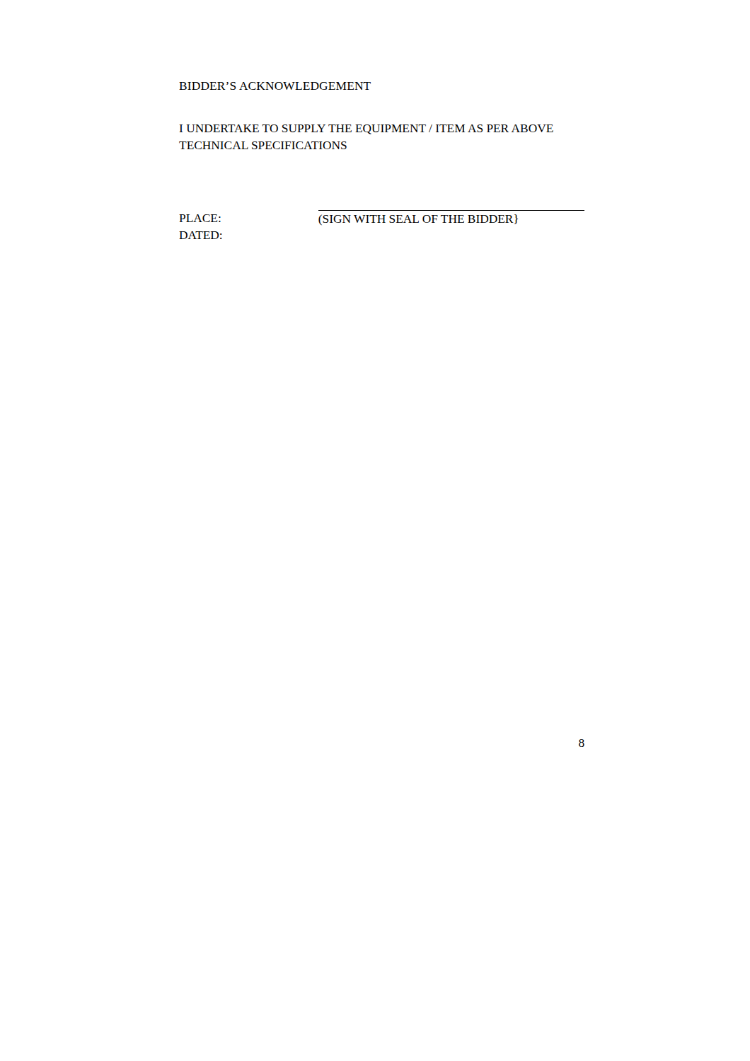BIDDER’S ACKNOWLEDGEMENT
I UNDERTAKE TO SUPPLY THE EQUIPMENT / ITEM AS PER ABOVE TECHNICAL SPECIFICATIONS
| PLACE: | (SIGN WITH SEAL OF THE BIDDER} |
| DATED: | |
8